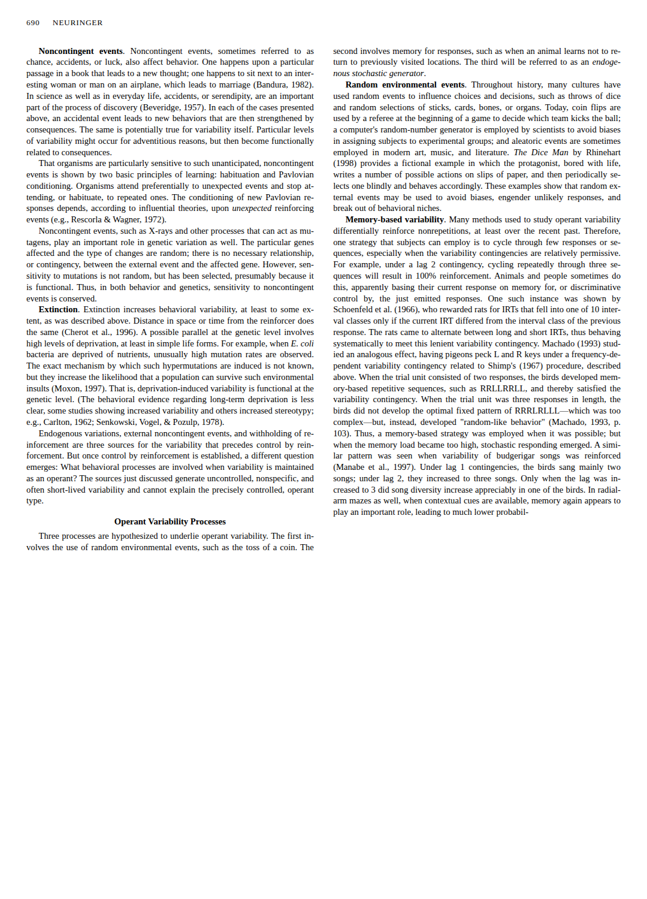690 NEURINGER
Noncontingent events. Noncontingent events, sometimes referred to as chance, accidents, or luck, also affect behavior. One happens upon a particular passage in a book that leads to a new thought; one happens to sit next to an interesting woman or man on an airplane, which leads to marriage (Bandura, 1982). In science as well as in everyday life, accidents, or serendipity, are an important part of the process of discovery (Beveridge, 1957). In each of the cases presented above, an accidental event leads to new behaviors that are then strengthened by consequences. The same is potentially true for variability itself. Particular levels of variability might occur for adventitious reasons, but then become functionally related to consequences.
That organisms are particularly sensitive to such unanticipated, noncontingent events is shown by two basic principles of learning: habituation and Pavlovian conditioning. Organisms attend preferentially to unexpected events and stop attending, or habituate, to repeated ones. The conditioning of new Pavlovian responses depends, according to influential theories, upon unexpected reinforcing events (e.g., Rescorla & Wagner, 1972).
Noncontingent events, such as X-rays and other processes that can act as mutagens, play an important role in genetic variation as well. The particular genes affected and the type of changes are random; there is no necessary relationship, or contingency, between the external event and the affected gene. However, sensitivity to mutations is not random, but has been selected, presumably because it is functional. Thus, in both behavior and genetics, sensitivity to noncontingent events is conserved.
Extinction. Extinction increases behavioral variability, at least to some extent, as was described above. Distance in space or time from the reinforcer does the same (Cherot et al., 1996). A possible parallel at the genetic level involves high levels of deprivation, at least in simple life forms. For example, when E. coli bacteria are deprived of nutrients, unusually high mutation rates are observed. The exact mechanism by which such hypermutations are induced is not known, but they increase the likelihood that a population can survive such environmental insults (Moxon, 1997). That is, deprivation-induced variability is functional at the genetic level. (The behavioral evidence regarding long-term deprivation is less clear, some studies showing increased variability and others increased stereotypy; e.g., Carlton, 1962; Senkowski, Vogel, & Pozulp, 1978).
Endogenous variations, external noncontingent events, and withholding of reinforcement are three sources for the variability that precedes control by reinforcement. But once control by reinforcement is established, a different question emerges: What behavioral processes are involved when variability is maintained as an operant? The sources just discussed generate uncontrolled, nonspecific, and often short-lived variability and cannot explain the precisely controlled, operant type.
Operant Variability Processes
Three processes are hypothesized to underlie operant variability. The first involves the use of random environmental events, such as the toss of a coin. The second involves memory for responses, such as when an animal learns not to return to previously visited locations. The third will be referred to as an endogenous stochastic generator.
Random environmental events. Throughout history, many cultures have used random events to influence choices and decisions, such as throws of dice and random selections of sticks, cards, bones, or organs. Today, coin flips are used by a referee at the beginning of a game to decide which team kicks the ball; a computer's random-number generator is employed by scientists to avoid biases in assigning subjects to experimental groups; and aleatoric events are sometimes employed in modern art, music, and literature. The Dice Man by Rhinehart (1998) provides a fictional example in which the protagonist, bored with life, writes a number of possible actions on slips of paper, and then periodically selects one blindly and behaves accordingly. These examples show that random external events may be used to avoid biases, engender unlikely responses, and break out of behavioral niches.
Memory-based variability. Many methods used to study operant variability differentially reinforce nonrepetitions, at least over the recent past. Therefore, one strategy that subjects can employ is to cycle through few responses or sequences, especially when the variability contingencies are relatively permissive. For example, under a lag 2 contingency, cycling repeatedly through three sequences will result in 100% reinforcement. Animals and people sometimes do this, apparently basing their current response on memory for, or discriminative control by, the just emitted responses. One such instance was shown by Schoenfeld et al. (1966), who rewarded rats for IRTs that fell into one of 10 interval classes only if the current IRT differed from the interval class of the previous response. The rats came to alternate between long and short IRTs, thus behaving systematically to meet this lenient variability contingency. Machado (1993) studied an analogous effect, having pigeons peck L and R keys under a frequency-dependent variability contingency related to Shimp's (1967) procedure, described above. When the trial unit consisted of two responses, the birds developed memory-based repetitive sequences, such as RRLLRRLL, and thereby satisfied the variability contingency. When the trial unit was three responses in length, the birds did not develop the optimal fixed pattern of RRRLRLLL—which was too complex—but, instead, developed "random-like behavior" (Machado, 1993, p. 103). Thus, a memory-based strategy was employed when it was possible; but when the memory load became too high, stochastic responding emerged. A similar pattern was seen when variability of budgerigar songs was reinforced (Manabe et al., 1997). Under lag 1 contingencies, the birds sang mainly two songs; under lag 2, they increased to three songs. Only when the lag was increased to 3 did song diversity increase appreciably in one of the birds. In radial-arm mazes as well, when contextual cues are available, memory again appears to play an important role, leading to much lower probabil-